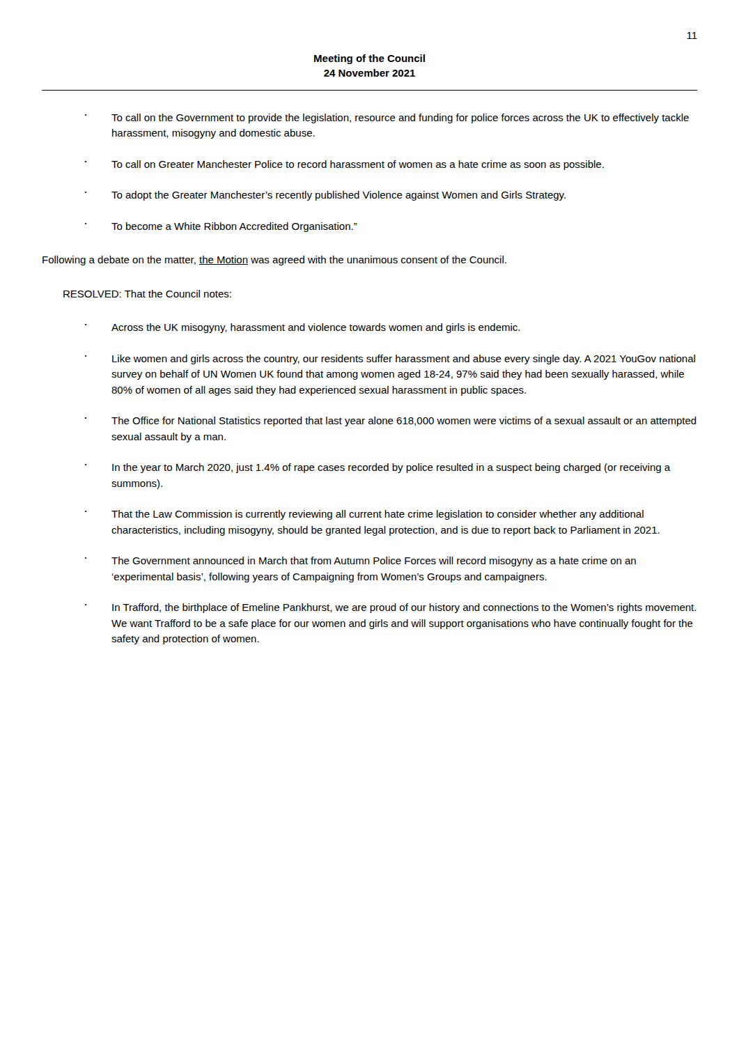11
Meeting of the Council
24 November 2021
To call on the Government to provide the legislation, resource and funding for police forces across the UK to effectively tackle harassment, misogyny and domestic abuse.
To call on Greater Manchester Police to record harassment of women as a hate crime as soon as possible.
To adopt the Greater Manchester’s recently published Violence against Women and Girls Strategy.
To become a White Ribbon Accredited Organisation.”
Following a debate on the matter, the Motion was agreed with the unanimous consent of the Council.
RESOLVED: That the Council notes:
Across the UK misogyny, harassment and violence towards women and girls is endemic.
Like women and girls across the country, our residents suffer harassment and abuse every single day. A 2021 YouGov national survey on behalf of UN Women UK found that among women aged 18-24, 97% said they had been sexually harassed, while 80% of women of all ages said they had experienced sexual harassment in public spaces.
The Office for National Statistics reported that last year alone 618,000 women were victims of a sexual assault or an attempted sexual assault by a man.
In the year to March 2020, just 1.4% of rape cases recorded by police resulted in a suspect being charged (or receiving a summons).
That the Law Commission is currently reviewing all current hate crime legislation to consider whether any additional characteristics, including misogyny, should be granted legal protection, and is due to report back to Parliament in 2021.
The Government announced in March that from Autumn Police Forces will record misogyny as a hate crime on an ‘experimental basis’, following years of Campaigning from Women’s Groups and campaigners.
In Trafford, the birthplace of Emeline Pankhurst, we are proud of our history and connections to the Women’s rights movement. We want Trafford to be a safe place for our women and girls and will support organisations who have continually fought for the safety and protection of women.